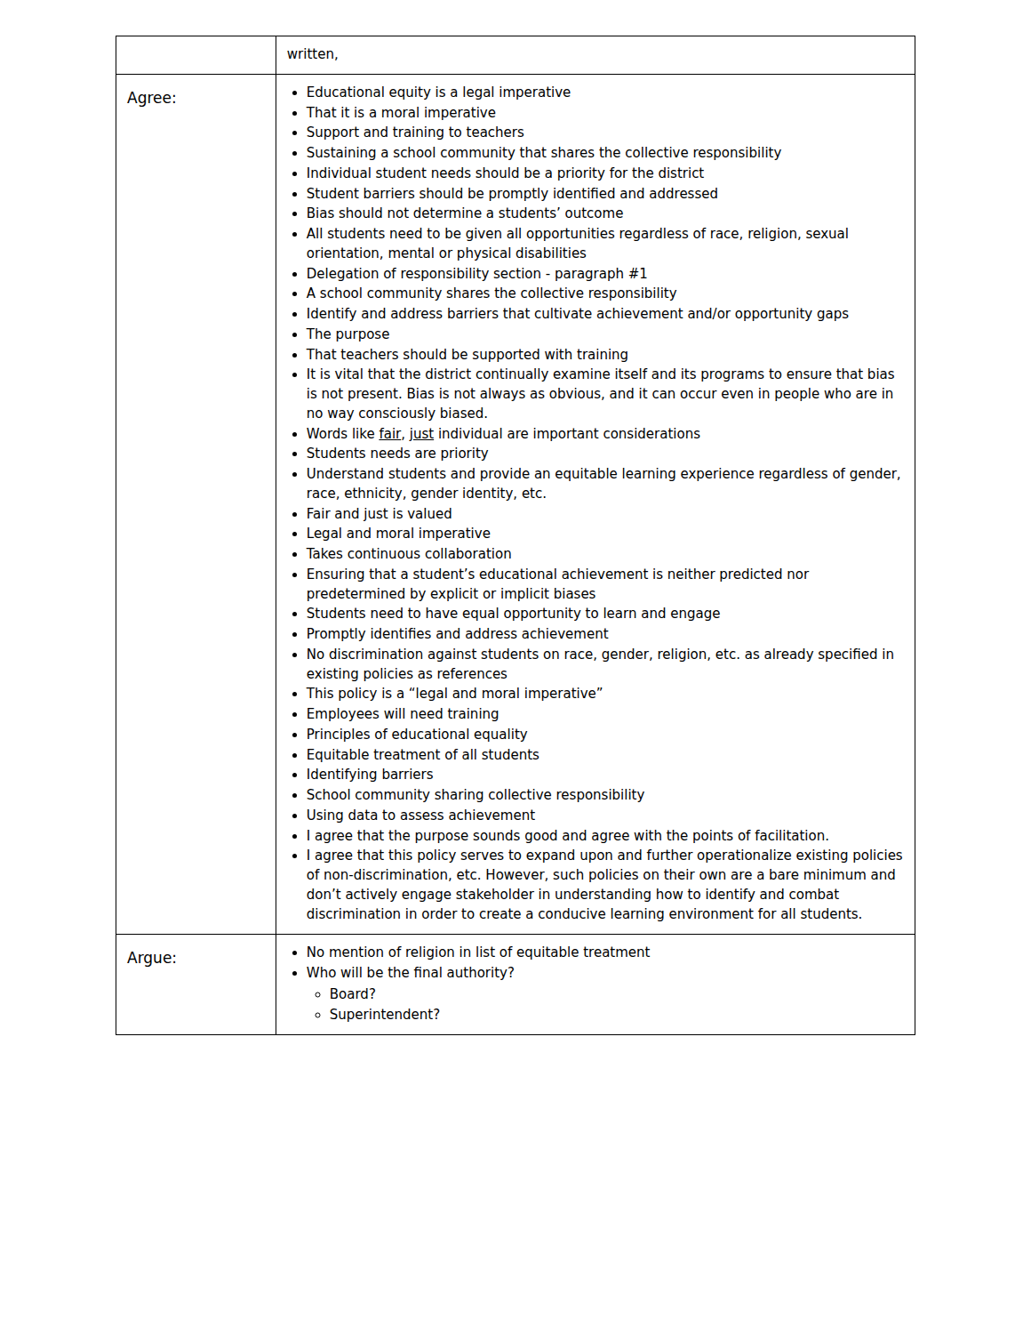| | written, |
| Agree: | Educational equity is a legal imperative That it is a moral imperative Support and training to teachers Sustaining a school community that shares the collective responsibility Individual student needs should be a priority for the district Student barriers should be promptly identified and addressed Bias should not determine a students’ outcome All students need to be given all opportunities regardless of race, religion, sexual orientation, mental or physical disabilities Delegation of responsibility section - paragraph #1 A school community shares the collective responsibility Identify and address barriers that cultivate achievement and/or opportunity gaps The purpose That teachers should be supported with training It is vital that the district continually examine itself and its programs to ensure that bias is not present. Bias is not always as obvious, and it can occur even in people who are in no way consciously biased. Words like fair , just individual are important considerations Students needs are priority Understand students and provide an equitable learning experience regardless of gender, race, ethnicity, gender identity, etc. Fair and just is valued Legal and moral imperative Takes continuous collaboration Ensuring that a student’s educational achievement is neither predicted nor predetermined by explicit or implicit biases Students need to have equal opportunity to learn and engage Promptly identifies and address achievement No discrimination against students on race, gender, religion, etc. as already specified in existing policies as references This policy is a “legal and moral imperative” Employees will need training Principles of educational equality Equitable treatment of all students Identifying barriers School community sharing collective responsibility Using data to assess achievement I agree that the purpose sounds good and agree with the points of facilitation. I agree that this policy serves to expand upon and further operationalize existing policies of non-discrimination, etc. However, such policies on their own are a bare minimum and don’t actively engage stakeholder in understanding how to identify and combat discrimination in order to create a conducive learning environment for all students. |
| Argue: | No mention of religion in list of equitable treatment Who will be the final authority? Board? Superintendent? |